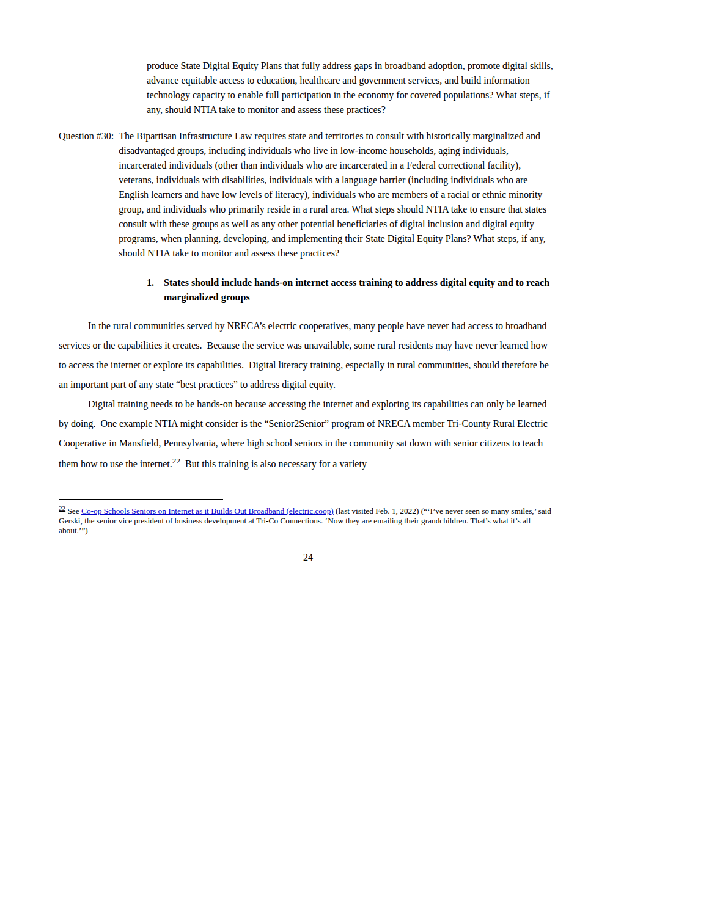produce State Digital Equity Plans that fully address gaps in broadband adoption, promote digital skills, advance equitable access to education, healthcare and government services, and build information technology capacity to enable full participation in the economy for covered populations? What steps, if any, should NTIA take to monitor and assess these practices?
Question #30:
The Bipartisan Infrastructure Law requires state and territories to consult with historically marginalized and disadvantaged groups, including individuals who live in low-income households, aging individuals, incarcerated individuals (other than individuals who are incarcerated in a Federal correctional facility), veterans, individuals with disabilities, individuals with a language barrier (including individuals who are English learners and have low levels of literacy), individuals who are members of a racial or ethnic minority group, and individuals who primarily reside in a rural area. What steps should NTIA take to ensure that states consult with these groups as well as any other potential beneficiaries of digital inclusion and digital equity programs, when planning, developing, and implementing their State Digital Equity Plans? What steps, if any, should NTIA take to monitor and assess these practices?
1.
States should include hands-on internet access training to address digital equity and to reach marginalized groups
In the rural communities served by NRECA’s electric cooperatives, many people have never had access to broadband services or the capabilities it creates. Because the service was unavailable, some rural residents may have never learned how to access the internet or explore its capabilities. Digital literacy training, especially in rural communities, should therefore be an important part of any state “best practices” to address digital equity.
Digital training needs to be hands-on because accessing the internet and exploring its capabilities can only be learned by doing. One example NTIA might consider is the “Senior2Senior” program of NRECA member Tri-County Rural Electric Cooperative in Mansfield, Pennsylvania, where high school seniors in the community sat down with senior citizens to teach them how to use the internet.22 But this training is also necessary for a variety
22 See Co-op Schools Seniors on Internet as it Builds Out Broadband (electric.coop) (last visited Feb. 1, 2022) (“‘I’ve never seen so many smiles,’ said Gerski, the senior vice president of business development at Tri-Co Connections. ‘Now they are emailing their grandchildren. That’s what it’s all about.’”)
24